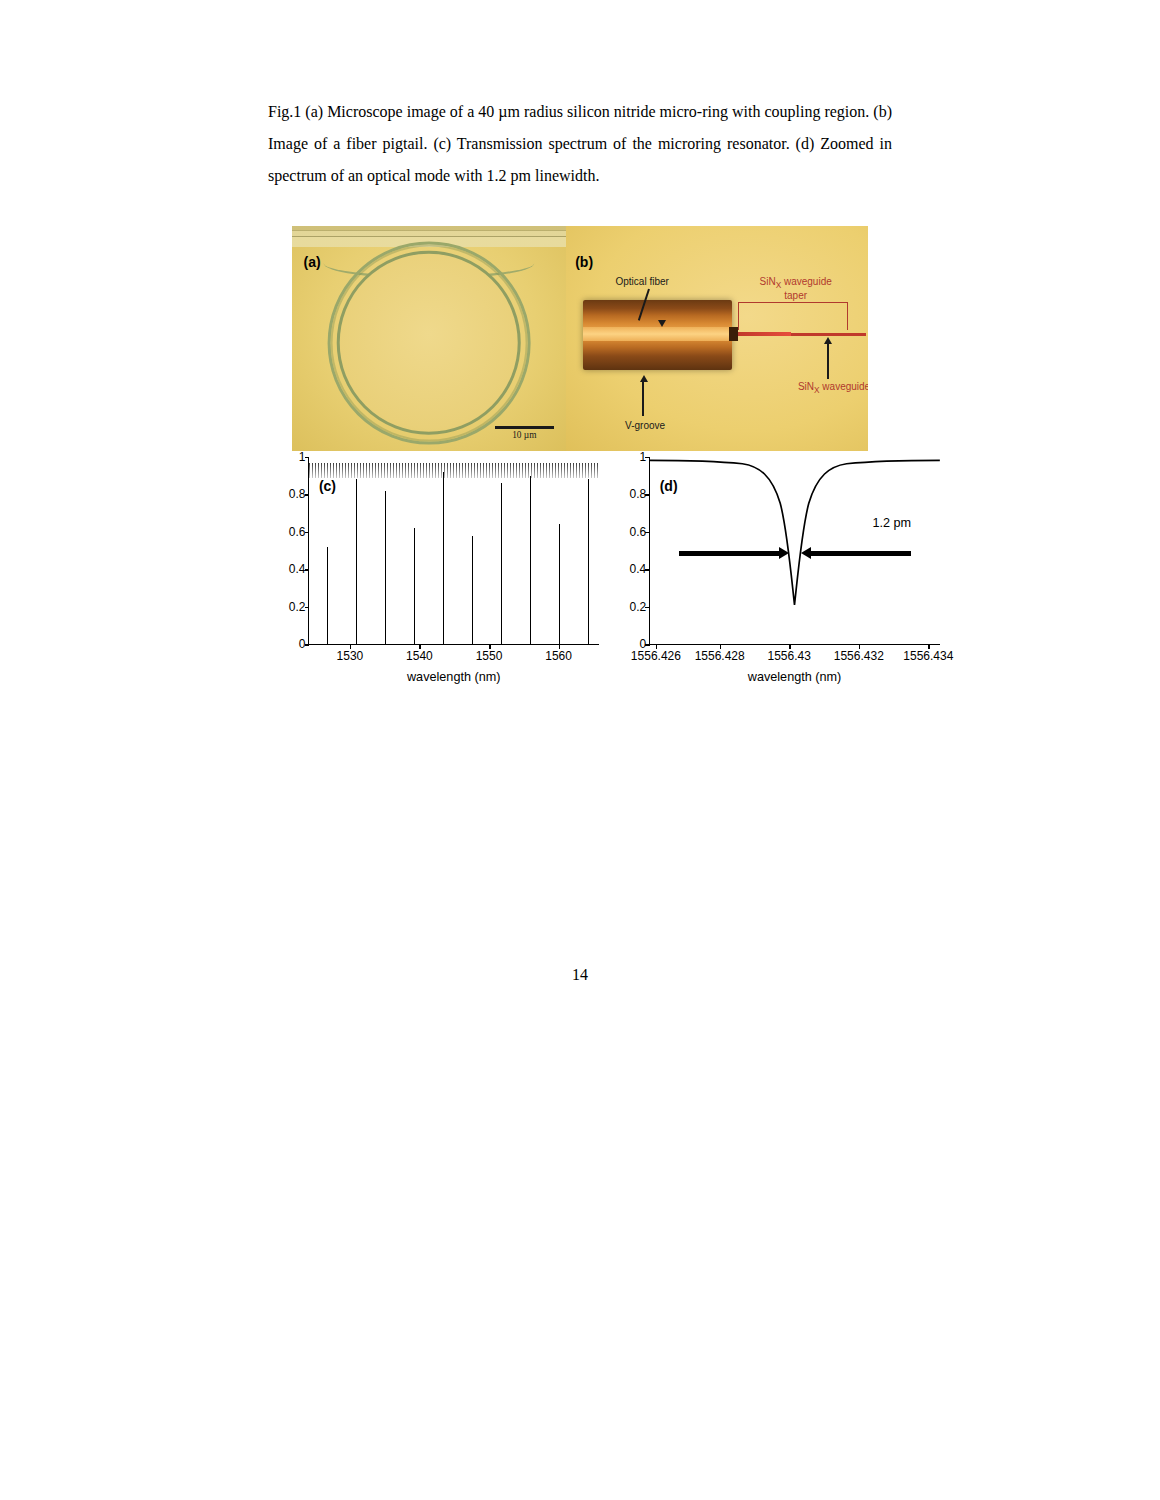Fig.1 (a) Microscope image of a 40 µm radius silicon nitride micro-ring with coupling region. (b) Image of a fiber pigtail. (c) Transmission spectrum of the microring resonator. (d) Zoomed in spectrum of an optical mode with 1.2 pm linewidth.
(a)
10 µm
(b)
Optical fiber
V-groove
SiNX waveguide
taper
SiNX waveguide
Normalized Transmission
(c)
1
0.8
0.6
0.4
0.2
0
1530
1540
1550
1560
wavelength (nm)
(d)
1
0.8
0.6
0.4
0.2
0
1.2 pm
1556.426
1556.428
1556.43
1556.432
1556.434
wavelength (nm)
14